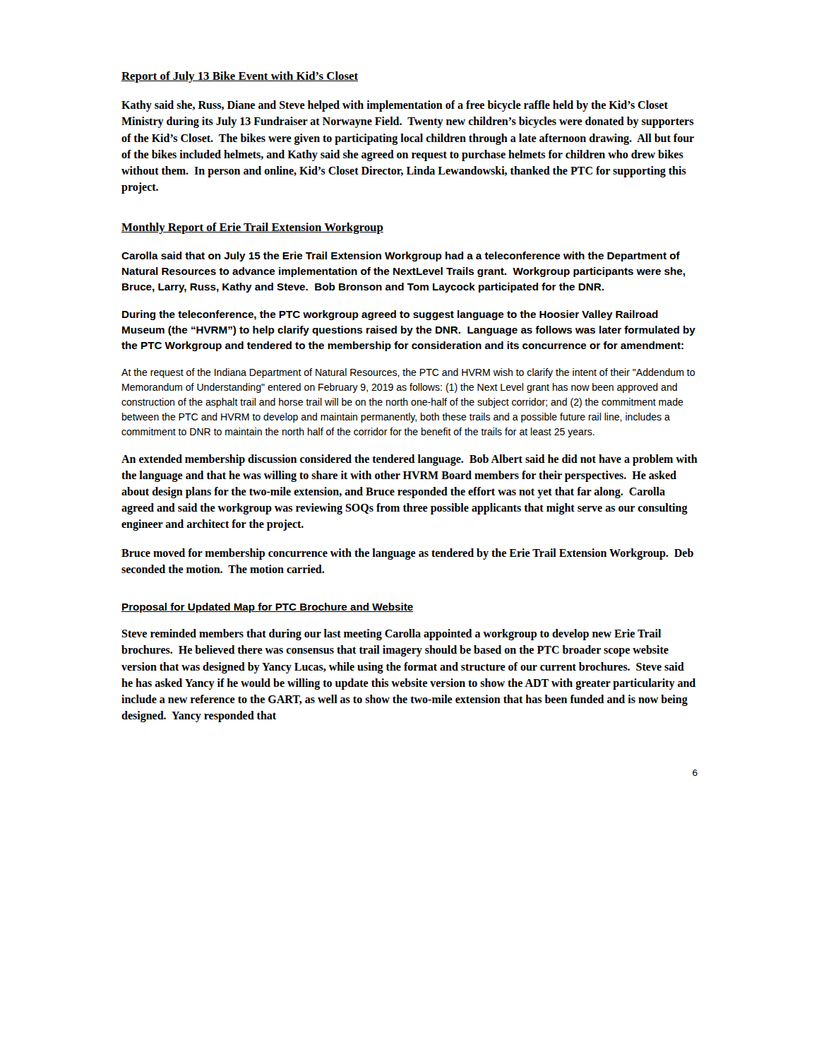Report of July 13 Bike Event with Kid’s Closet
Kathy said she, Russ, Diane and Steve helped with implementation of a free bicycle raffle held by the Kid’s Closet Ministry during its July 13 Fundraiser at Norwayne Field. Twenty new children’s bicycles were donated by supporters of the Kid’s Closet. The bikes were given to participating local children through a late afternoon drawing. All but four of the bikes included helmets, and Kathy said she agreed on request to purchase helmets for children who drew bikes without them. In person and online, Kid’s Closet Director, Linda Lewandowski, thanked the PTC for supporting this project.
Monthly Report of Erie Trail Extension Workgroup
Carolla said that on July 15 the Erie Trail Extension Workgroup had a a teleconference with the Department of Natural Resources to advance implementation of the NextLevel Trails grant. Workgroup participants were she, Bruce, Larry, Russ, Kathy and Steve. Bob Bronson and Tom Laycock participated for the DNR.
During the teleconference, the PTC workgroup agreed to suggest language to the Hoosier Valley Railroad Museum (the “HVRM”) to help clarify questions raised by the DNR. Language as follows was later formulated by the PTC Workgroup and tendered to the membership for consideration and its concurrence or for amendment:
At the request of the Indiana Department of Natural Resources, the PTC and HVRM wish to clarify the intent of their "Addendum to Memorandum of Understanding" entered on February 9, 2019 as follows: (1) the Next Level grant has now been approved and construction of the asphalt trail and horse trail will be on the north one-half of the subject corridor; and (2) the commitment made between the PTC and HVRM to develop and maintain permanently, both these trails and a possible future rail line, includes a commitment to DNR to maintain the north half of the corridor for the benefit of the trails for at least 25 years.
An extended membership discussion considered the tendered language. Bob Albert said he did not have a problem with the language and that he was willing to share it with other HVRM Board members for their perspectives. He asked about design plans for the two-mile extension, and Bruce responded the effort was not yet that far along. Carolla agreed and said the workgroup was reviewing SOQs from three possible applicants that might serve as our consulting engineer and architect for the project.
Bruce moved for membership concurrence with the language as tendered by the Erie Trail Extension Workgroup. Deb seconded the motion. The motion carried.
Proposal for Updated Map for PTC Brochure and Website
Steve reminded members that during our last meeting Carolla appointed a workgroup to develop new Erie Trail brochures. He believed there was consensus that trail imagery should be based on the PTC broader scope website version that was designed by Yancy Lucas, while using the format and structure of our current brochures. Steve said he has asked Yancy if he would be willing to update this website version to show the ADT with greater particularity and include a new reference to the GART, as well as to show the two-mile extension that has been funded and is now being designed. Yancy responded that
6